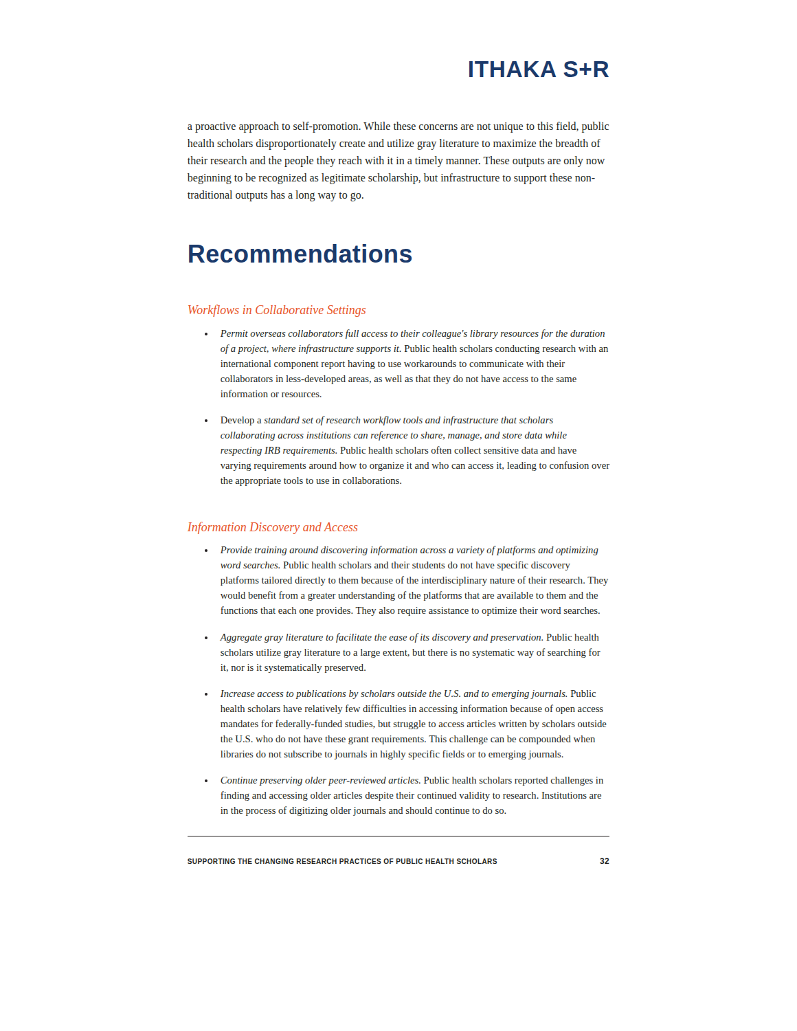ITHAKA S+R
a proactive approach to self-promotion. While these concerns are not unique to this field, public health scholars disproportionately create and utilize gray literature to maximize the breadth of their research and the people they reach with it in a timely manner. These outputs are only now beginning to be recognized as legitimate scholarship, but infrastructure to support these non-traditional outputs has a long way to go.
Recommendations
Workflows in Collaborative Settings
Permit overseas collaborators full access to their colleague's library resources for the duration of a project, where infrastructure supports it. Public health scholars conducting research with an international component report having to use workarounds to communicate with their collaborators in less-developed areas, as well as that they do not have access to the same information or resources.
Develop a standard set of research workflow tools and infrastructure that scholars collaborating across institutions can reference to share, manage, and store data while respecting IRB requirements. Public health scholars often collect sensitive data and have varying requirements around how to organize it and who can access it, leading to confusion over the appropriate tools to use in collaborations.
Information Discovery and Access
Provide training around discovering information across a variety of platforms and optimizing word searches. Public health scholars and their students do not have specific discovery platforms tailored directly to them because of the interdisciplinary nature of their research. They would benefit from a greater understanding of the platforms that are available to them and the functions that each one provides. They also require assistance to optimize their word searches.
Aggregate gray literature to facilitate the ease of its discovery and preservation. Public health scholars utilize gray literature to a large extent, but there is no systematic way of searching for it, nor is it systematically preserved.
Increase access to publications by scholars outside the U.S. and to emerging journals. Public health scholars have relatively few difficulties in accessing information because of open access mandates for federally-funded studies, but struggle to access articles written by scholars outside the U.S. who do not have these grant requirements. This challenge can be compounded when libraries do not subscribe to journals in highly specific fields or to emerging journals.
Continue preserving older peer-reviewed articles. Public health scholars reported challenges in finding and accessing older articles despite their continued validity to research. Institutions are in the process of digitizing older journals and should continue to do so.
Supporting the Changing Research Practices of Public Health Scholars 32